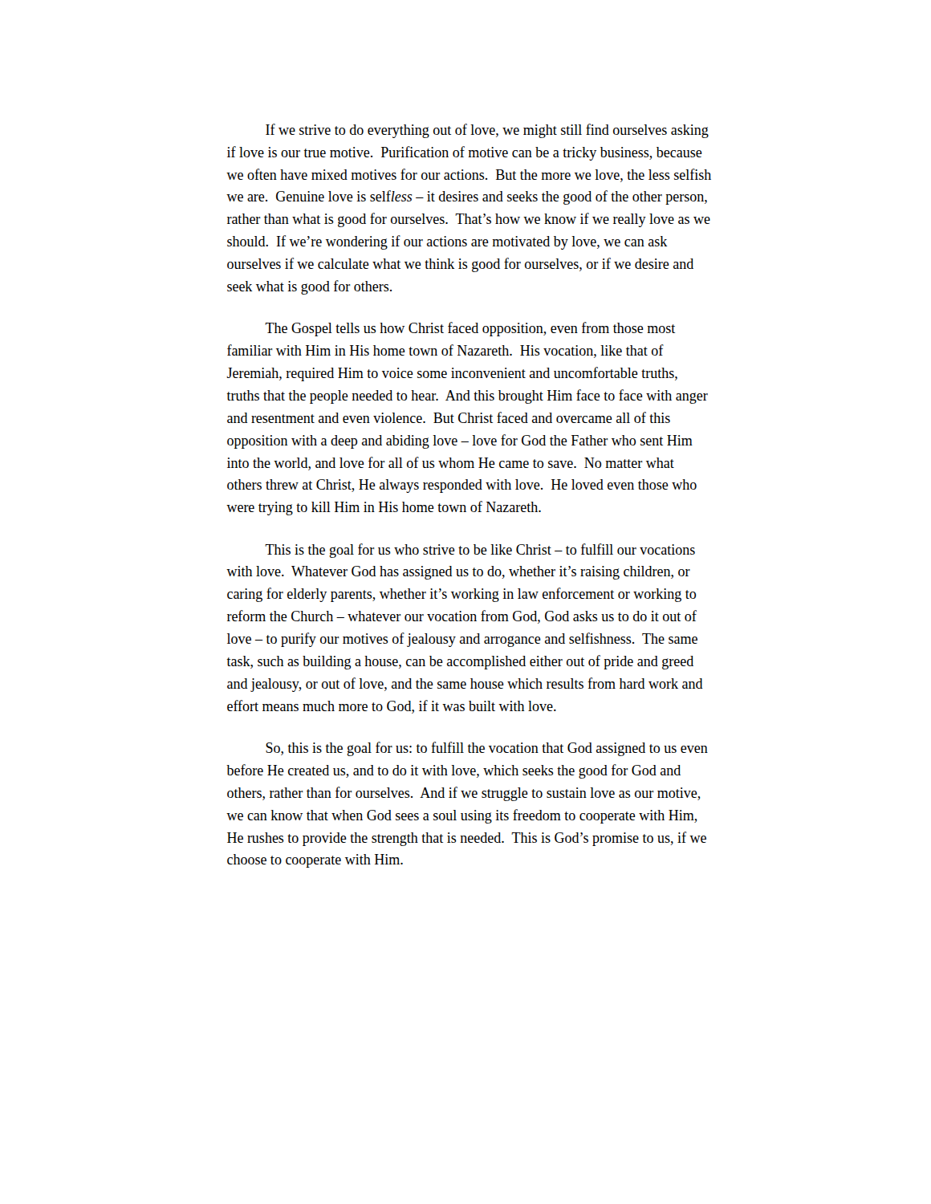If we strive to do everything out of love, we might still find ourselves asking if love is our true motive. Purification of motive can be a tricky business, because we often have mixed motives for our actions. But the more we love, the less selfish we are. Genuine love is selfless – it desires and seeks the good of the other person, rather than what is good for ourselves. That’s how we know if we really love as we should. If we’re wondering if our actions are motivated by love, we can ask ourselves if we calculate what we think is good for ourselves, or if we desire and seek what is good for others.
The Gospel tells us how Christ faced opposition, even from those most familiar with Him in His home town of Nazareth. His vocation, like that of Jeremiah, required Him to voice some inconvenient and uncomfortable truths, truths that the people needed to hear. And this brought Him face to face with anger and resentment and even violence. But Christ faced and overcame all of this opposition with a deep and abiding love – love for God the Father who sent Him into the world, and love for all of us whom He came to save. No matter what others threw at Christ, He always responded with love. He loved even those who were trying to kill Him in His home town of Nazareth.
This is the goal for us who strive to be like Christ – to fulfill our vocations with love. Whatever God has assigned us to do, whether it’s raising children, or caring for elderly parents, whether it’s working in law enforcement or working to reform the Church – whatever our vocation from God, God asks us to do it out of love – to purify our motives of jealousy and arrogance and selfishness. The same task, such as building a house, can be accomplished either out of pride and greed and jealousy, or out of love, and the same house which results from hard work and effort means much more to God, if it was built with love.
So, this is the goal for us: to fulfill the vocation that God assigned to us even before He created us, and to do it with love, which seeks the good for God and others, rather than for ourselves. And if we struggle to sustain love as our motive, we can know that when God sees a soul using its freedom to cooperate with Him, He rushes to provide the strength that is needed. This is God’s promise to us, if we choose to cooperate with Him.